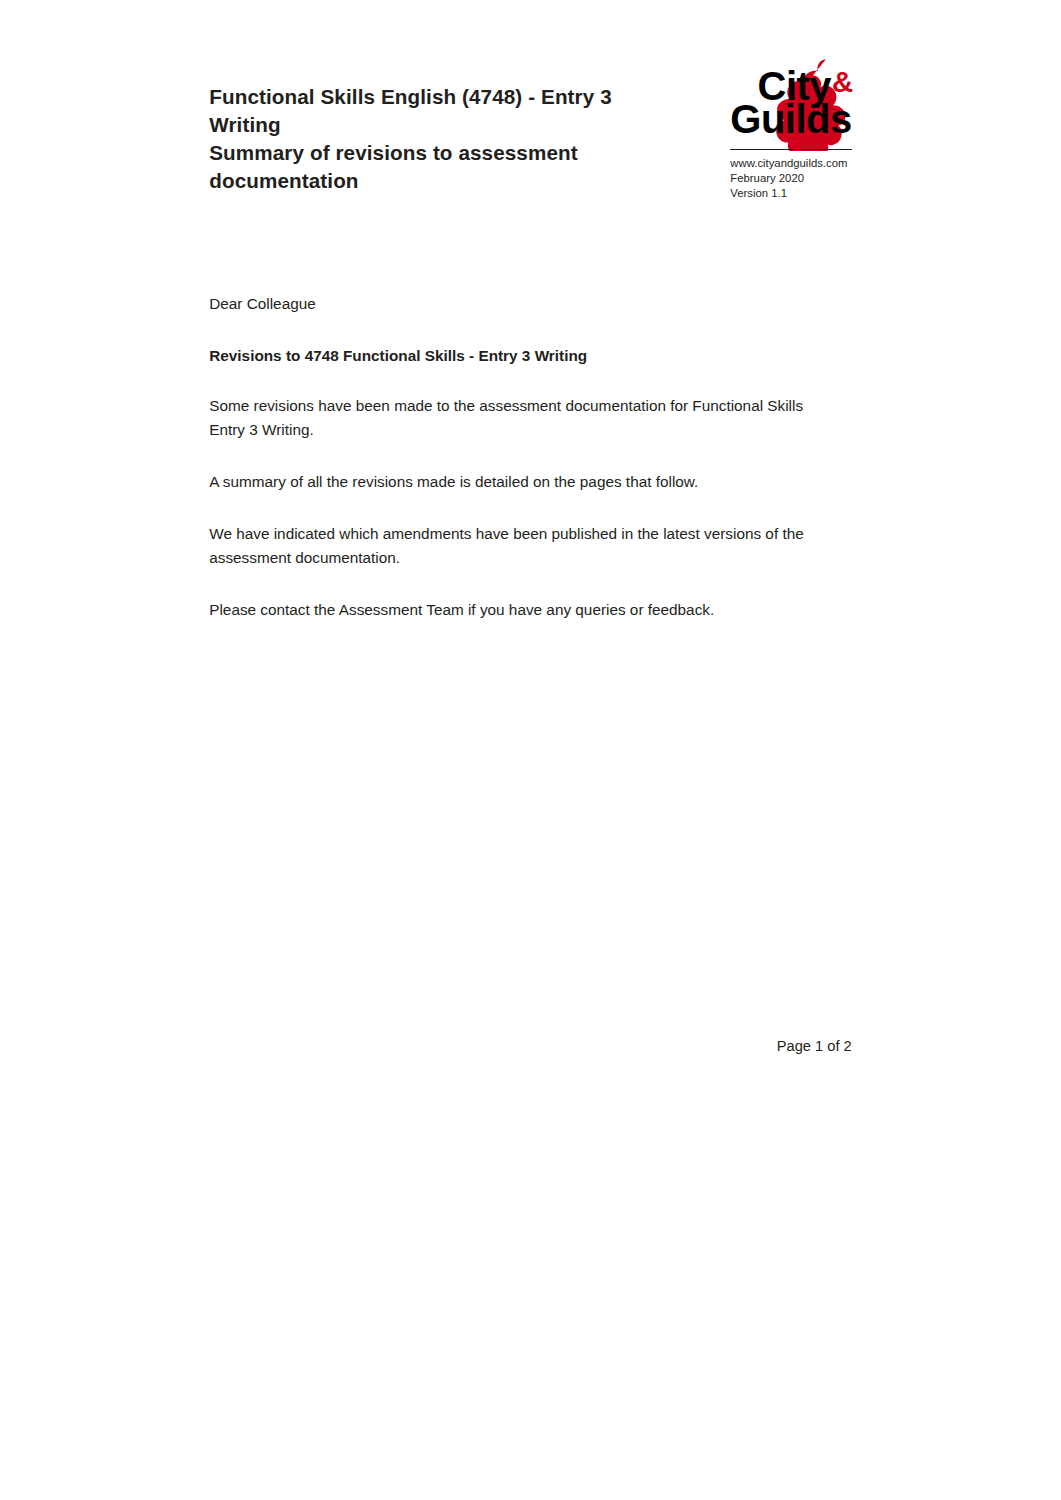Functional Skills English (4748) - Entry 3 Writing
Summary of revisions to assessment documentation
City& Guilds
www.cityandguilds.com
February 2020
Version 1.1
Dear Colleague
Revisions to 4748 Functional Skills - Entry 3 Writing
Some revisions have been made to the assessment documentation for Functional Skills Entry 3 Writing.
A summary of all the revisions made is detailed on the pages that follow.
We have indicated which amendments have been published in the latest versions of the assessment documentation.
Please contact the Assessment Team if you have any queries or feedback.
Page 1 of 2